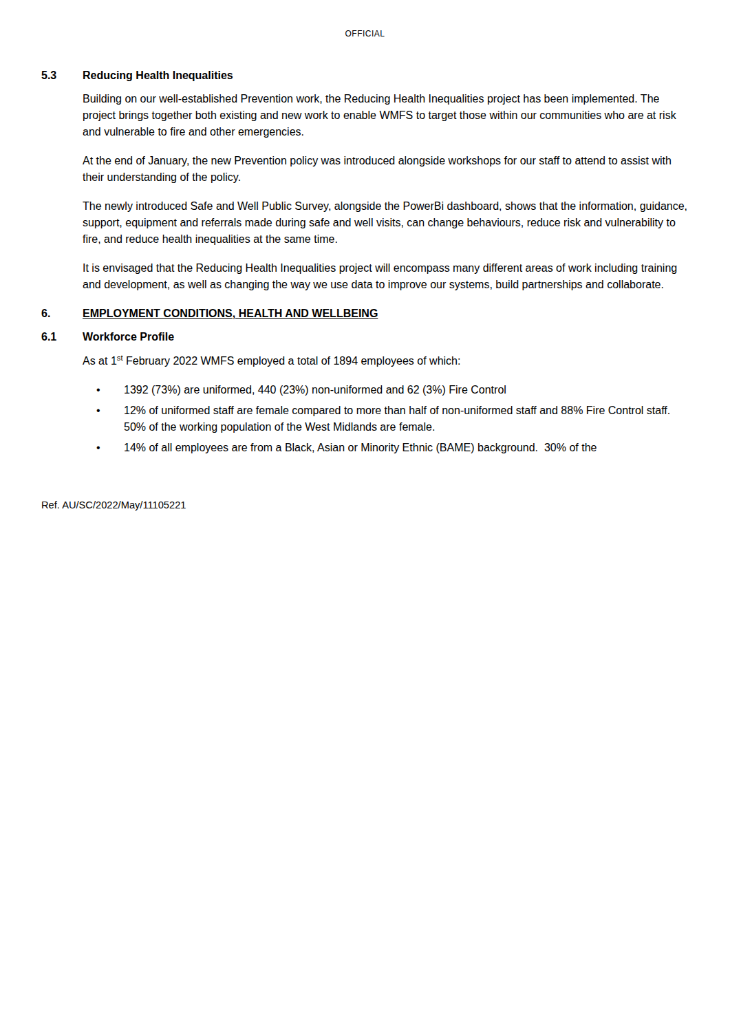OFFICIAL
5.3
Reducing Health Inequalities
Building on our well-established Prevention work, the Reducing Health Inequalities project has been implemented. The project brings together both existing and new work to enable WMFS to target those within our communities who are at risk and vulnerable to fire and other emergencies.
At the end of January, the new Prevention policy was introduced alongside workshops for our staff to attend to assist with their understanding of the policy.
The newly introduced Safe and Well Public Survey, alongside the PowerBi dashboard, shows that the information, guidance, support, equipment and referrals made during safe and well visits, can change behaviours, reduce risk and vulnerability to fire, and reduce health inequalities at the same time.
It is envisaged that the Reducing Health Inequalities project will encompass many different areas of work including training and development, as well as changing the way we use data to improve our systems, build partnerships and collaborate.
6.
EMPLOYMENT CONDITIONS, HEALTH AND WELLBEING
6.1
Workforce Profile
As at 1st February 2022 WMFS employed a total of 1894 employees of which:
1392 (73%) are uniformed, 440 (23%) non-uniformed and 62 (3%) Fire Control
12% of uniformed staff are female compared to more than half of non-uniformed staff and 88% Fire Control staff. 50% of the working population of the West Midlands are female.
14% of all employees are from a Black, Asian or Minority Ethnic (BAME) background. 30% of the
Ref. AU/SC/2022/May/11105221